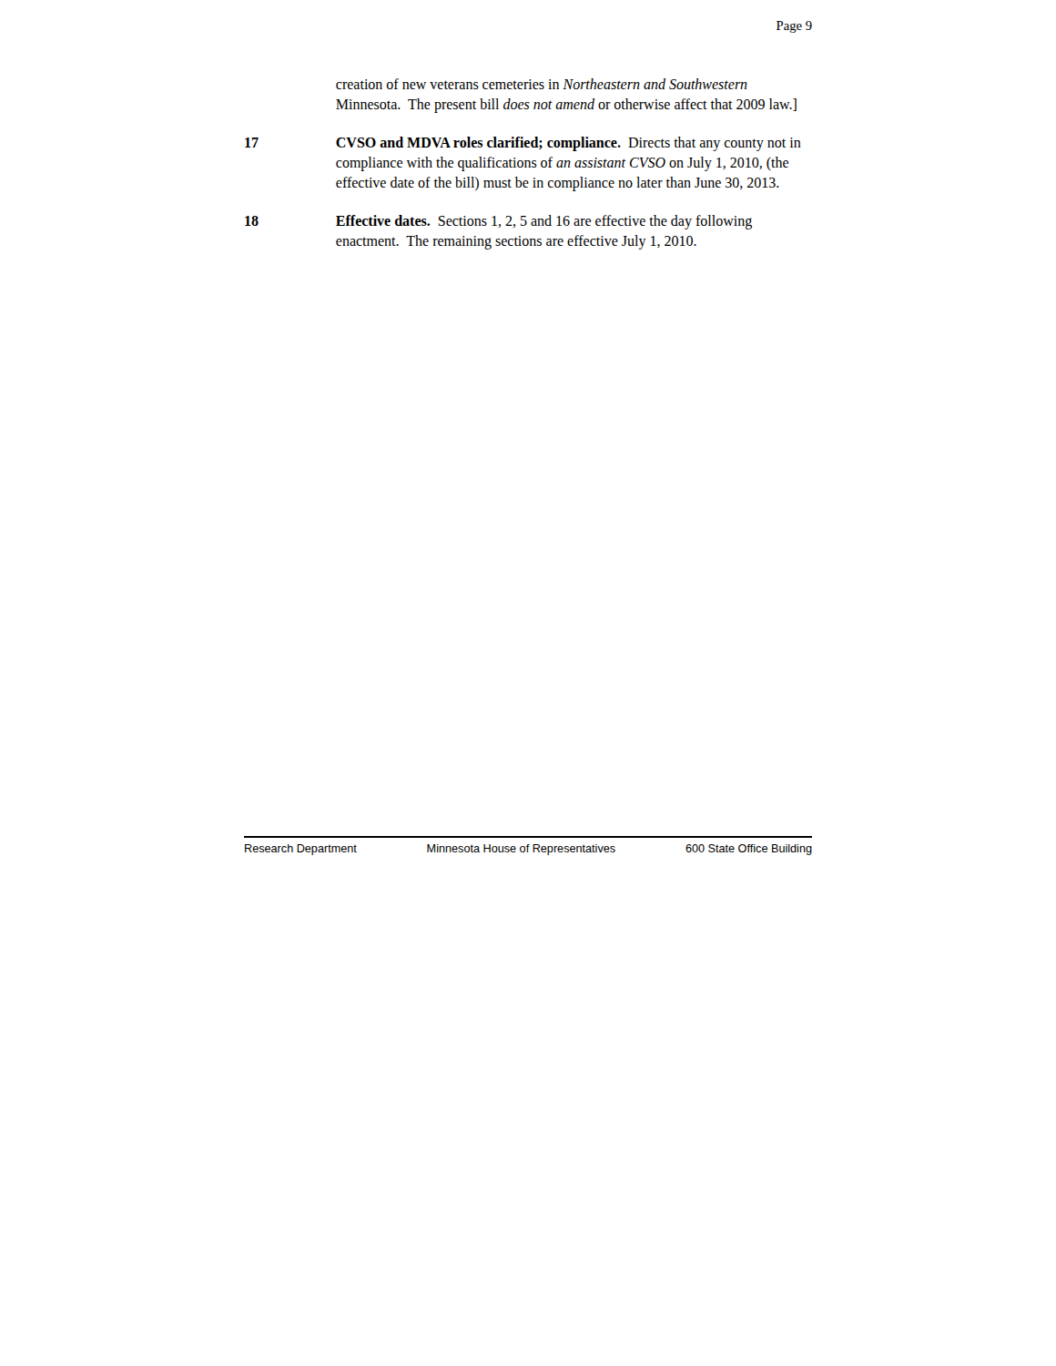Page 9
creation of new veterans cemeteries in Northeastern and Southwestern Minnesota. The present bill does not amend or otherwise affect that 2009 law.]
17
CVSO and MDVA roles clarified; compliance. Directs that any county not in compliance with the qualifications of an assistant CVSO on July 1, 2010, (the effective date of the bill) must be in compliance no later than June 30, 2013.
18
Effective dates. Sections 1, 2, 5 and 16 are effective the day following enactment. The remaining sections are effective July 1, 2010.
Research Department Minnesota House of Representatives 600 State Office Building